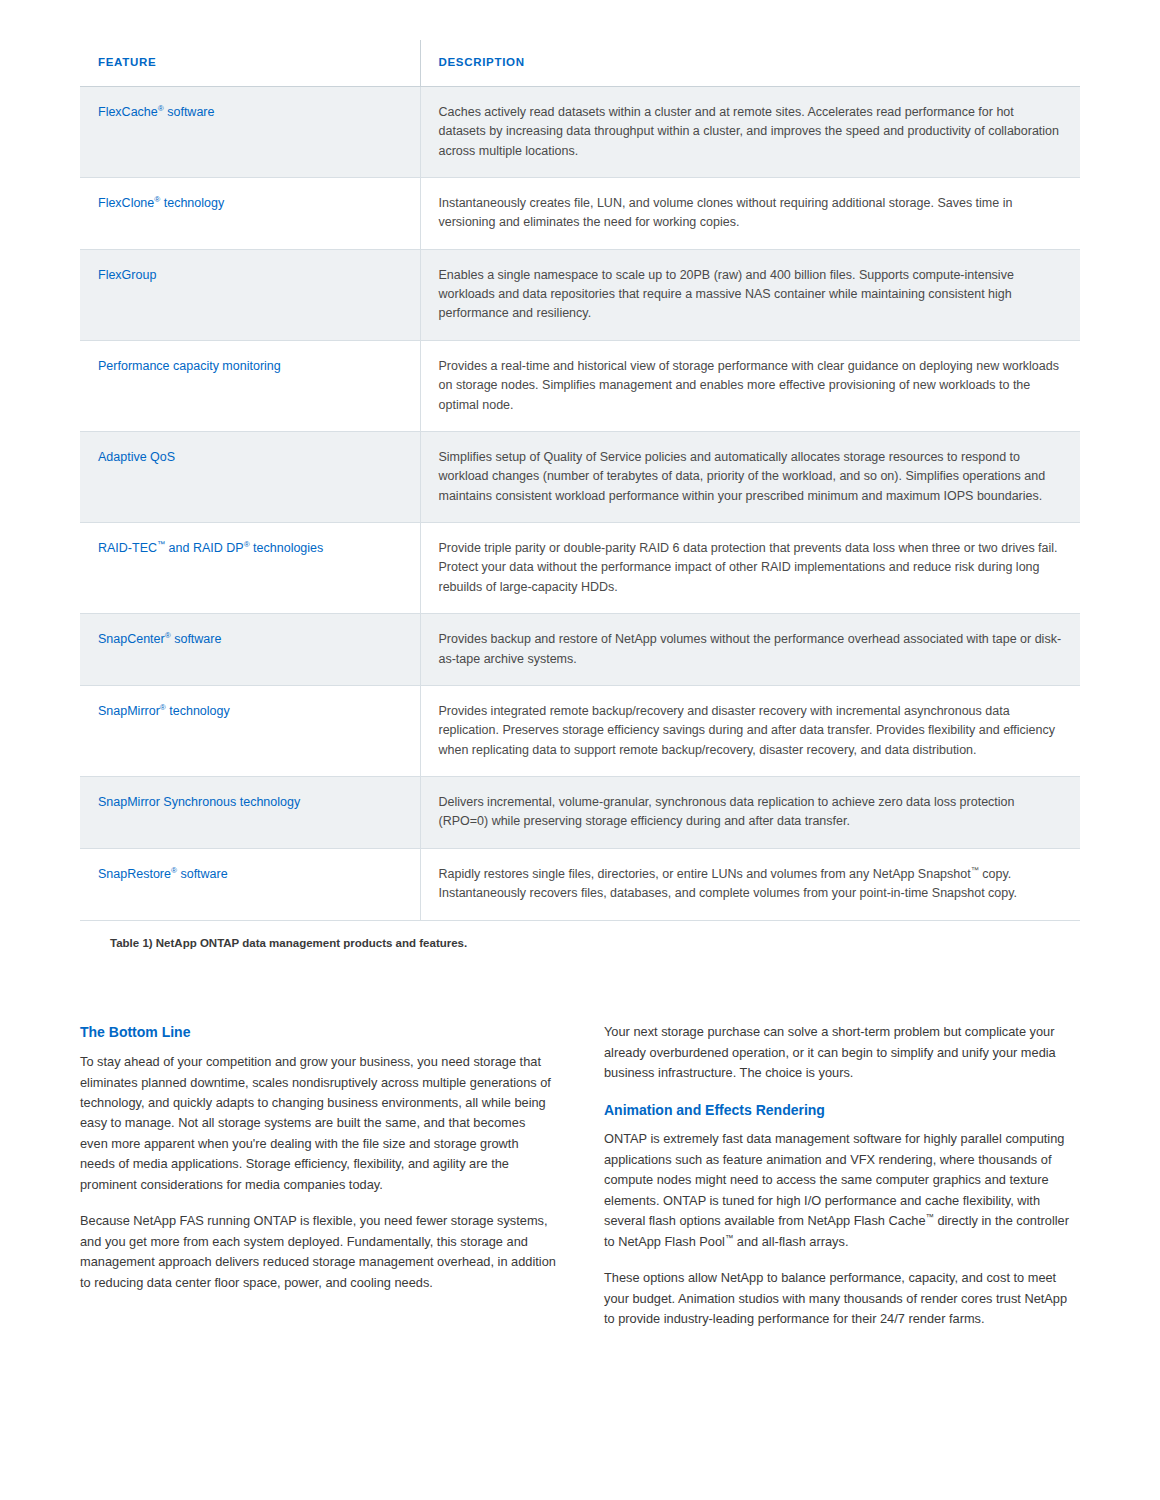| FEATURE | DESCRIPTION |
| --- | --- |
| FlexCache ® software | Caches actively read datasets within a cluster and at remote sites. Accelerates read performance for hot datasets by increasing data throughput within a cluster, and improves the speed and productivity of collaboration across multiple locations. |
| FlexClone ® technology | Instantaneously creates file, LUN, and volume clones without requiring additional storage. Saves time in versioning and eliminates the need for working copies. |
| FlexGroup | Enables a single namespace to scale up to 20PB (raw) and 400 billion files. Supports compute-intensive workloads and data repositories that require a massive NAS container while maintaining consistent high performance and resiliency. |
| Performance capacity monitoring | Provides a real-time and historical view of storage performance with clear guidance on deploying new workloads on storage nodes. Simplifies management and enables more effective provisioning of new workloads to the optimal node. |
| Adaptive QoS | Simplifies setup of Quality of Service policies and automatically allocates storage resources to respond to workload changes (number of terabytes of data, priority of the workload, and so on). Simplifies operations and maintains consistent workload performance within your prescribed minimum and maximum IOPS boundaries. |
| RAID-TEC ™ and RAID DP ® technologies | Provide triple parity or double-parity RAID 6 data protection that prevents data loss when three or two drives fail. Protect your data without the performance impact of other RAID implementations and reduce risk during long rebuilds of large-capacity HDDs. |
| SnapCenter ® software | Provides backup and restore of NetApp volumes without the performance overhead associated with tape or disk-as-tape archive systems. |
| SnapMirror ® technology | Provides integrated remote backup/recovery and disaster recovery with incremental asynchronous data replication. Preserves storage efficiency savings during and after data transfer. Provides flexibility and efficiency when replicating data to support remote backup/recovery, disaster recovery, and data distribution. |
| SnapMirror Synchronous technology | Delivers incremental, volume-granular, synchronous data replication to achieve zero data loss protection (RPO=0) while preserving storage efficiency during and after data transfer. |
| SnapRestore ® software | Rapidly restores single files, directories, or entire LUNs and volumes from any NetApp Snapshot ™ copy. Instantaneously recovers files, databases, and complete volumes from your point-in-time Snapshot copy. |
Table 1) NetApp ONTAP data management products and features.
The Bottom Line
To stay ahead of your competition and grow your business, you need storage that eliminates planned downtime, scales nondisruptively across multiple generations of technology, and quickly adapts to changing business environments, all while being easy to manage. Not all storage systems are built the same, and that becomes even more apparent when you're dealing with the file size and storage growth needs of media applications. Storage efficiency, flexibility, and agility are the prominent considerations for media companies today.
Because NetApp FAS running ONTAP is flexible, you need fewer storage systems, and you get more from each system deployed. Fundamentally, this storage and management approach delivers reduced storage management overhead, in addition to reducing data center floor space, power, and cooling needs.
Your next storage purchase can solve a short-term problem but complicate your already overburdened operation, or it can begin to simplify and unify your media business infrastructure. The choice is yours.
Animation and Effects Rendering
ONTAP is extremely fast data management software for highly parallel computing applications such as feature animation and VFX rendering, where thousands of compute nodes might need to access the same computer graphics and texture elements. ONTAP is tuned for high I/O performance and cache flexibility, with several flash options available from NetApp Flash Cache™ directly in the controller to NetApp Flash Pool™ and all-flash arrays.
These options allow NetApp to balance performance, capacity, and cost to meet your budget. Animation studios with many thousands of render cores trust NetApp to provide industry-leading performance for their 24/7 render farms.